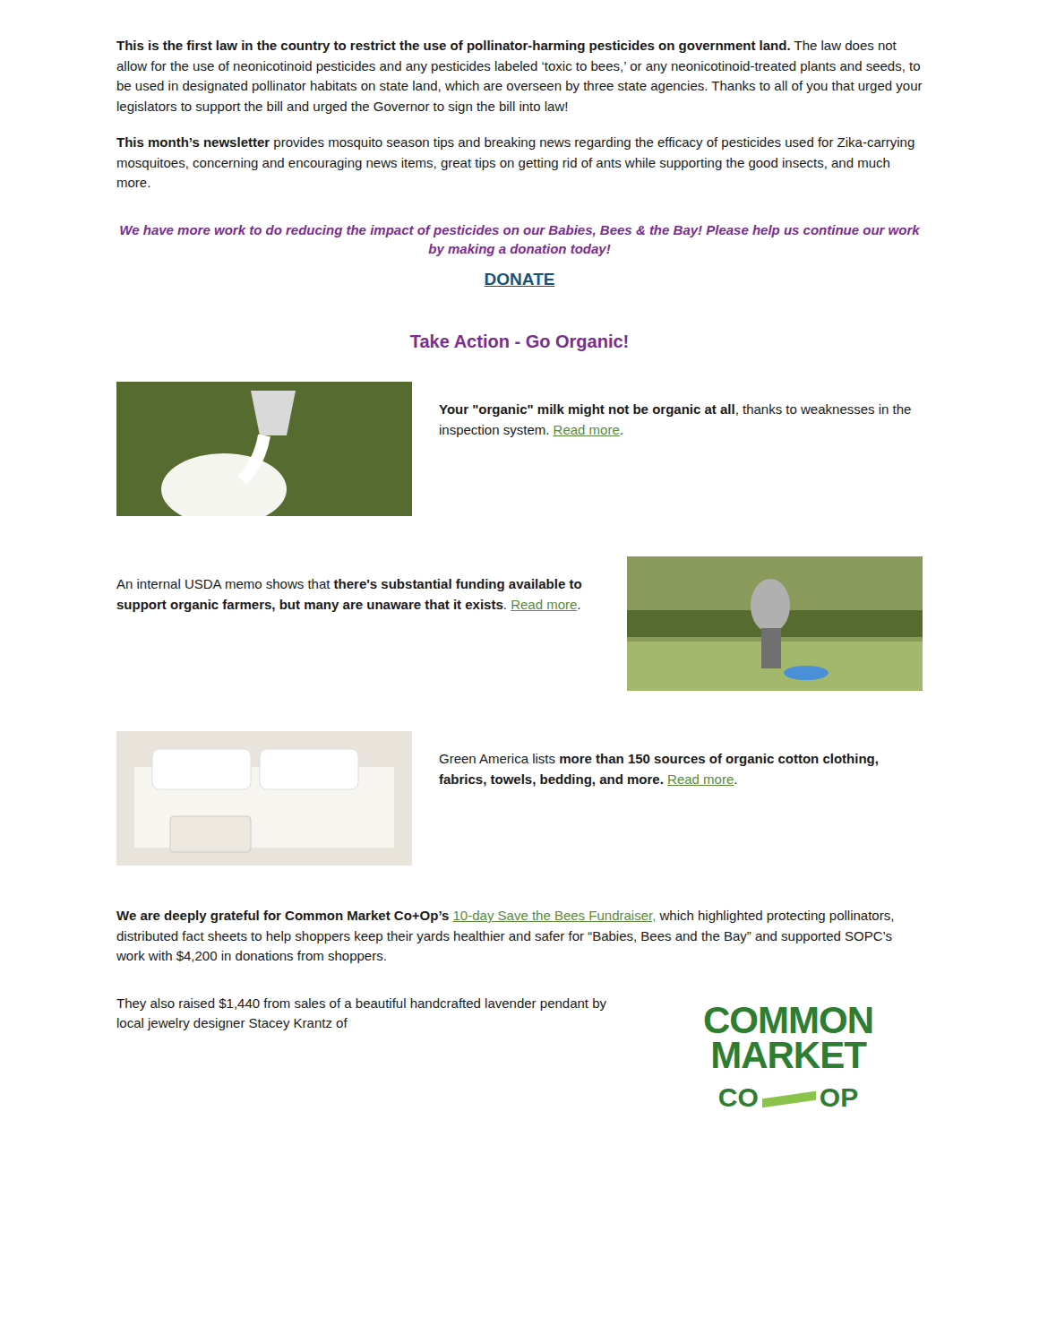This is the first law in the country to restrict the use of pollinator-harming pesticides on government land. The law does not allow for the use of neonicotinoid pesticides and any pesticides labeled ‘toxic to bees,’ or any neonicotinoid-treated plants and seeds, to be used in designated pollinator habitats on state land, which are overseen by three state agencies. Thanks to all of you that urged your legislators to support the bill and urged the Governor to sign the bill into law!
This month’s newsletter provides mosquito season tips and breaking news regarding the efficacy of pesticides used for Zika-carrying mosquitoes, concerning and encouraging news items, great tips on getting rid of ants while supporting the good insects, and much more.
We have more work to do reducing the impact of pesticides on our Babies, Bees & the Bay! Please help us continue our work by making a donation today!
DONATE
Take Action - Go Organic!
Your "organic" milk might not be organic at all, thanks to weaknesses in the inspection system. Read more.
An internal USDA memo shows that there's substantial funding available to support organic farmers, but many are unaware that it exists. Read more.
Green America lists more than 150 sources of organic cotton clothing, fabrics, towels, bedding, and more. Read more.
We are deeply grateful for Common Market Co+Op’s 10-day Save the Bees Fundraiser, which highlighted protecting pollinators, distributed fact sheets to help shoppers keep their yards healthier and safer for “Babies, Bees and the Bay” and supported SOPC’s work with $4,200 in donations from shoppers.
They also raised $1,440 from sales of a beautiful handcrafted lavender pendant by local jewelry designer Stacey Krantz of
COMMON
MARKET
CO OP